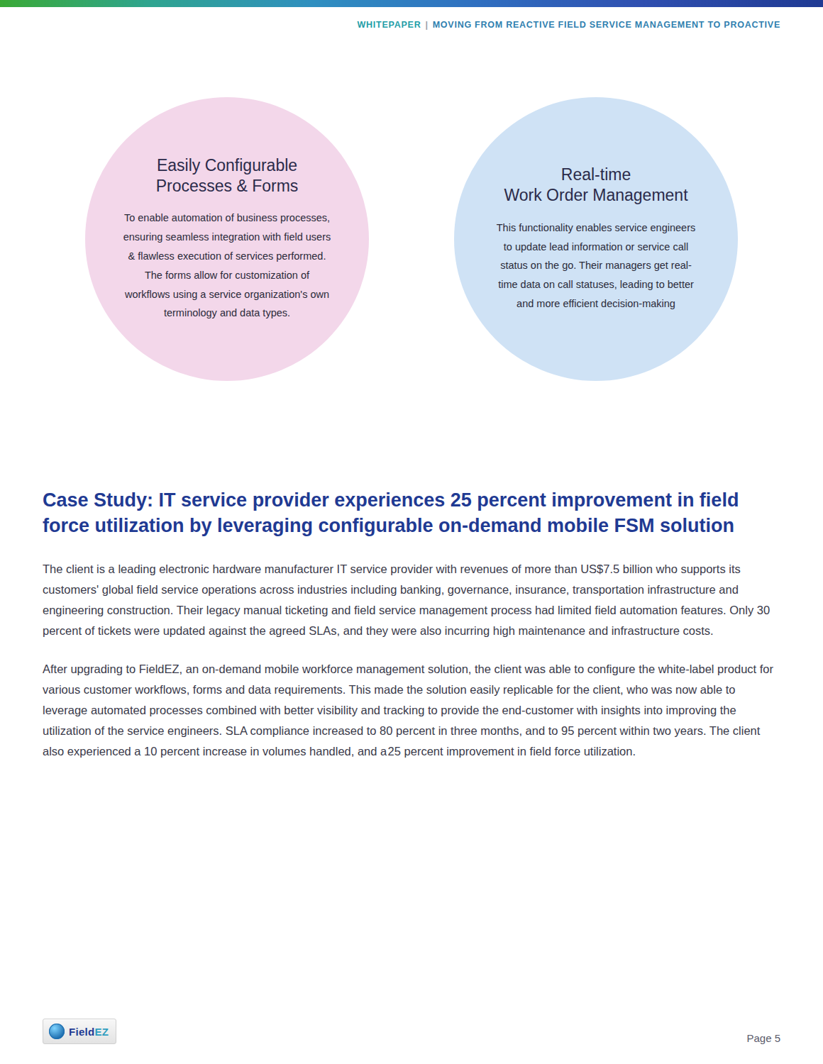Whitepaper|Moving from Reactive Field Service Management to Proactive
Easily Configurable
Processes & Forms
To enable automation of business processes, ensuring seamless integration with field users & flawless execution of services performed. The forms allow for customization of workflows using a service organization's own terminology and data types.
Real-time
Work Order Management
This functionality enables service engineers to update lead information or service call status on the go. Their managers get real-time data on call statuses, leading to better and more efficient decision-making
Case Study: IT service provider experiences 25 percent improvement in field force utilization by leveraging configurable on-demand mobile FSM solution
The client is a leading electronic hardware manufacturer IT service provider with revenues of more than US$7.5 billion who supports its customers' global field service operations across industries including banking, governance, insurance, transportation infrastructure and engineering construction. Their legacy manual ticketing and field service management process had limited field automation features. Only 30 percent of tickets were updated against the agreed SLAs, and they were also incurring high maintenance and infrastructure costs.
After upgrading to FieldEZ, an on-demand mobile workforce management solution, the client was able to configure the white-label product for various customer workflows, forms and data requirements. This made the solution easily replicable for the client, who was now able to leverage automated processes combined with better visibility and tracking to provide the end-customer with insights into improving the utilization of the service engineers. SLA compliance increased to 80 percent in three months, and to 95 percent within two years. The client also experienced a 10 percent increase in volumes handled, and a 25 percent improvement in field force utilization.
FieldEZ
Page 5